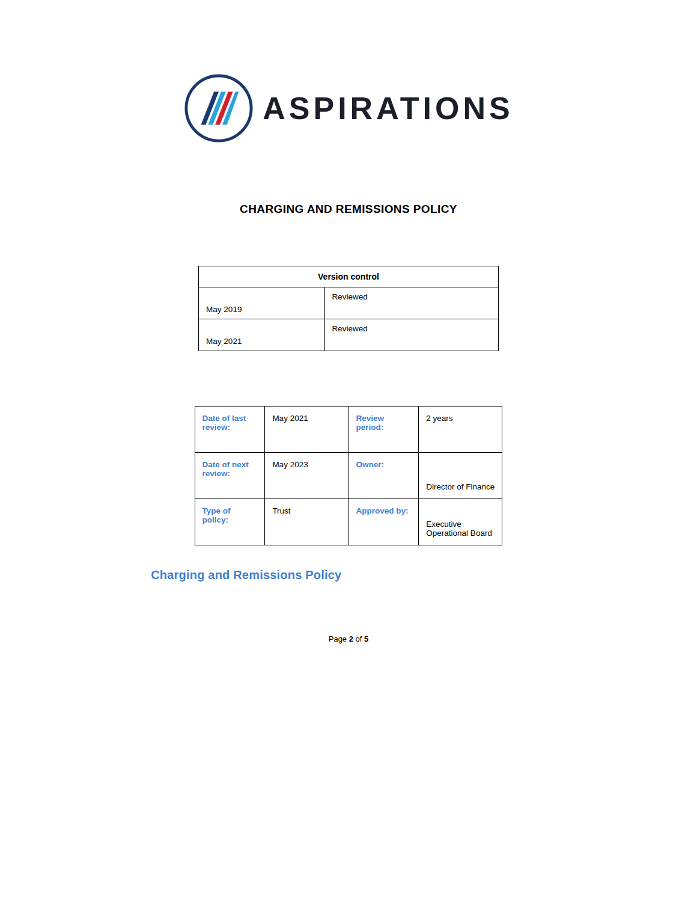ASPIRATIONS
CHARGING AND REMISSIONS POLICY
| Version control |
| --- |
| May 2019 | Reviewed |
| May 2021 | Reviewed |
| Date of last review: | May 2021 | Review period: | 2 years |
| Date of next review: | May 2023 | Owner: | Director of Finance |
| Type of policy: | Trust | Approved by: | Executive Operational Board |
Charging and Remissions Policy
Page 2 of 5